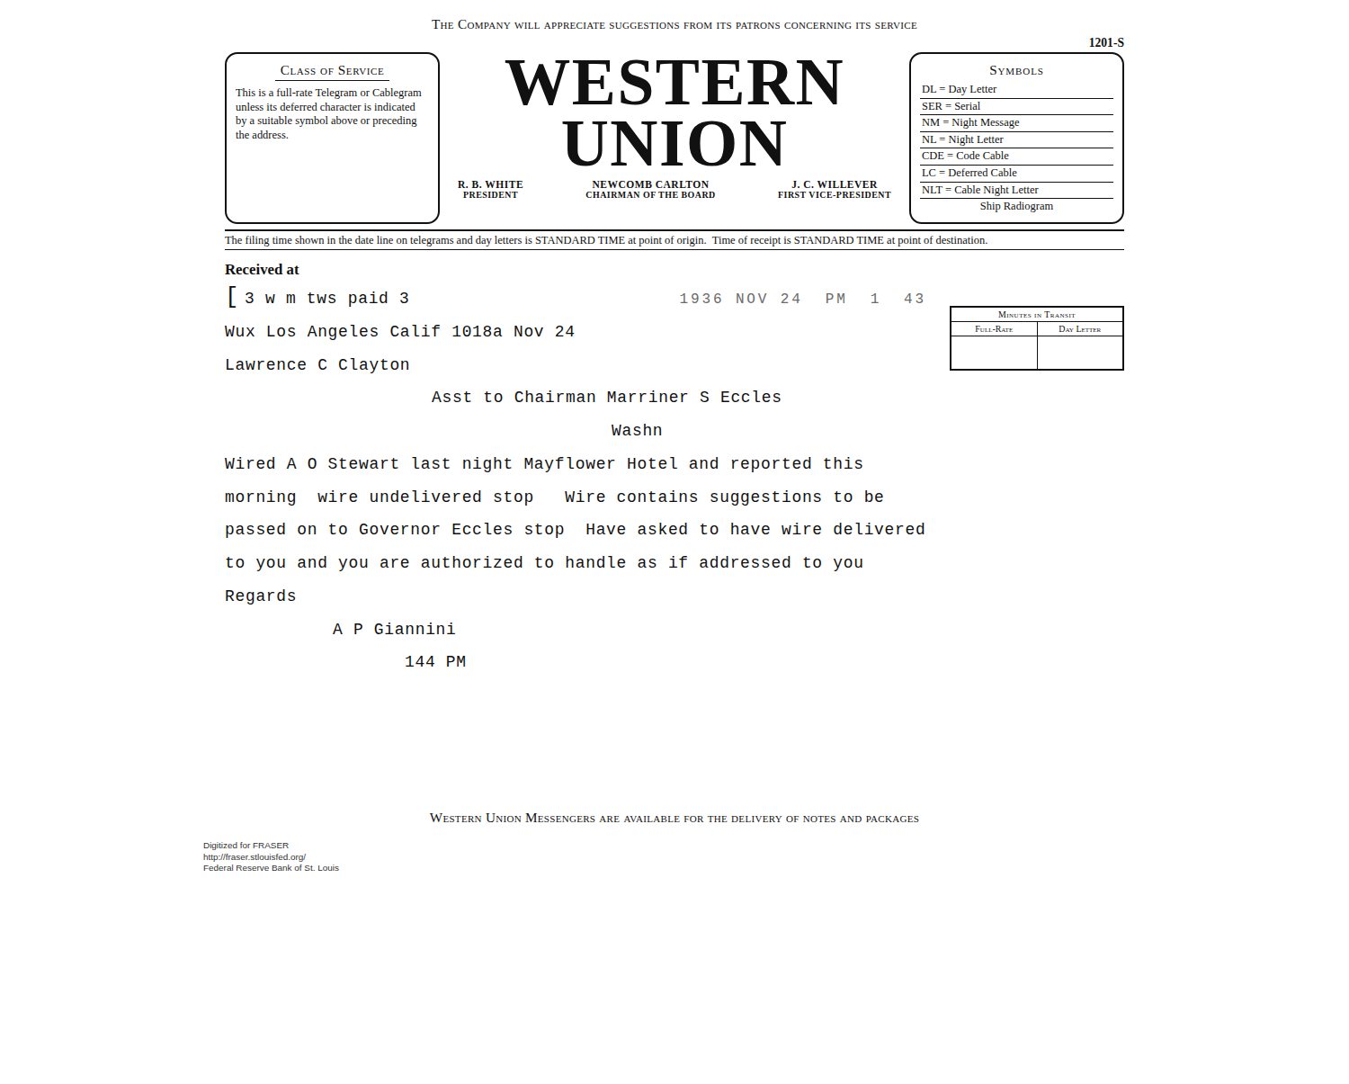The Company will appreciate suggestions from its patrons concerning its service
1201-S
Class of Service
This is a full-rate Telegram or Cablegram unless its deferred character is indicated by a suitable symbol above or preceding the address.
WESTERN
UNION
R. B. WHITE PRESIDENT
NEWCOMB CARLTON CHAIRMAN OF THE BOARD
J. C. WILLEVER FIRST VICE-PRESIDENT
Symbols
| DL = Day Letter |
| SER = Serial |
| NM = Night Message |
| NL = Night Letter |
| CDE = Code Cable |
| LC = Deferred Cable |
| NLT = Cable Night Letter |
| Ship Radiogram |
The filing time shown in the date line on telegrams and day letters is STANDARD TIME at point of origin. Time of receipt is STANDARD TIME at point of destination.
Received at
Minutes in Transit
| Full-Rate | Day Letter |
| --- | --- |
[3 w m tws paid 3 1936 NOV 24 PM 1 43
Wux Los Angeles Calif 1018a Nov 24
Lawrence C Clayton
Asst to Chairman Marriner S Eccles
Washn
Wired A O Stewart last night Mayflower Hotel and reported this
morning wire undelivered stop Wire contains suggestions to be
passed on to Governor Eccles stop Have asked to have wire delivered
to you and you are authorized to handle as if addressed to you
Regards
A P Giannini
144 PM
Western Union Messengers are available for the delivery of notes and packages
Digitized for FRASER
http://fraser.stlouisfed.org/
Federal Reserve Bank of St. Louis